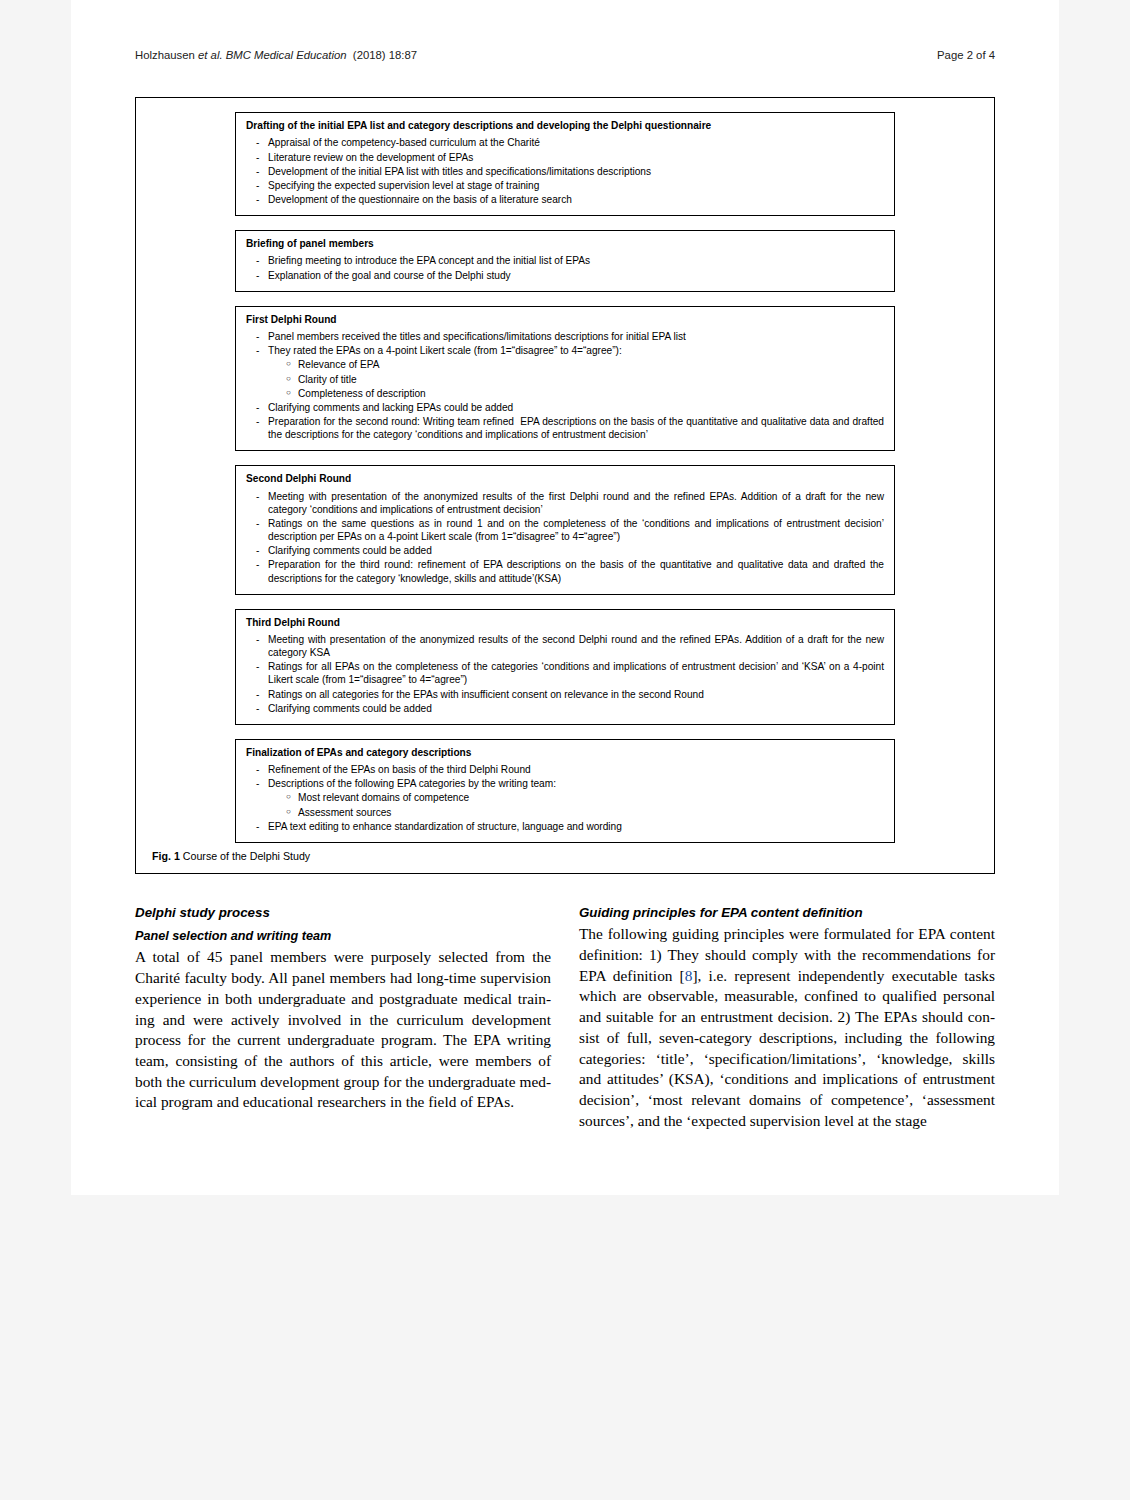Holzhausen et al. BMC Medical Education (2018) 18:87
Page 2 of 4
Drafting of the initial EPA list and category descriptions and developing the Delphi questionnaire
Appraisal of the competency-based curriculum at the Charité
Literature review on the development of EPAs
Development of the initial EPA list with titles and specifications/limitations descriptions
Specifying the expected supervision level at stage of training
Development of the questionnaire on the basis of a literature search
Briefing of panel members
Briefing meeting to introduce the EPA concept and the initial list of EPAs
Explanation of the goal and course of the Delphi study
First Delphi Round
Panel members received the titles and specifications/limitations descriptions for initial EPA list
They rated the EPAs on a 4-point Likert scale (from 1=“disagree” to 4=“agree”):
Relevance of EPA
Clarity of title
Completeness of description
Clarifying comments and lacking EPAs could be added
Preparation for the second round: Writing team refined EPA descriptions on the basis of the quantitative and qualitative data and drafted the descriptions for the category ‘conditions and implications of entrustment decision’
Second Delphi Round
Meeting with presentation of the anonymized results of the first Delphi round and the refined EPAs. Addition of a draft for the new category ‘conditions and implications of entrustment decision’
Ratings on the same questions as in round 1 and on the completeness of the ‘conditions and implications of entrustment decision’ description per EPAs on a 4-point Likert scale (from 1=“disagree” to 4=“agree”)
Clarifying comments could be added
Preparation for the third round: refinement of EPA descriptions on the basis of the quantitative and qualitative data and drafted the descriptions for the category ‘knowledge, skills and attitude’(KSA)
Third Delphi Round
Meeting with presentation of the anonymized results of the second Delphi round and the refined EPAs. Addition of a draft for the new category KSA
Ratings for all EPAs on the completeness of the categories ‘conditions and implications of entrustment decision’ and ‘KSA’ on a 4-point Likert scale (from 1=“disagree” to 4=“agree”)
Ratings on all categories for the EPAs with insufficient consent on relevance in the second Round
Clarifying comments could be added
Finalization of EPAs and category descriptions
Refinement of the EPAs on basis of the third Delphi Round
Descriptions of the following EPA categories by the writing team:
Most relevant domains of competence
Assessment sources
EPA text editing to enhance standardization of structure, language and wording
Fig. 1 Course of the Delphi Study
Delphi study process
Panel selection and writing team
A total of 45 panel members were purposely selected from the Charité faculty body. All panel members had long-time supervision experience in both undergraduate and postgraduate medical training and were actively involved in the curriculum development process for the current undergraduate program. The EPA writing team, consisting of the authors of this article, were members of both the curriculum development group for the undergraduate medical program and educational researchers in the field of EPAs.
Guiding principles for EPA content definition
The following guiding principles were formulated for EPA content definition: 1) They should comply with the recommendations for EPA definition [8], i.e. represent independently executable tasks which are observable, measurable, confined to qualified personal and suitable for an entrustment decision. 2) The EPAs should consist of full, seven-category descriptions, including the following categories: ‘title’, ‘specification/limitations’, ‘knowledge, skills and attitudes’ (KSA), ‘conditions and implications of entrustment decision’, ‘most relevant domains of competence’, ‘assessment sources’, and the ‘expected supervision level at the stage